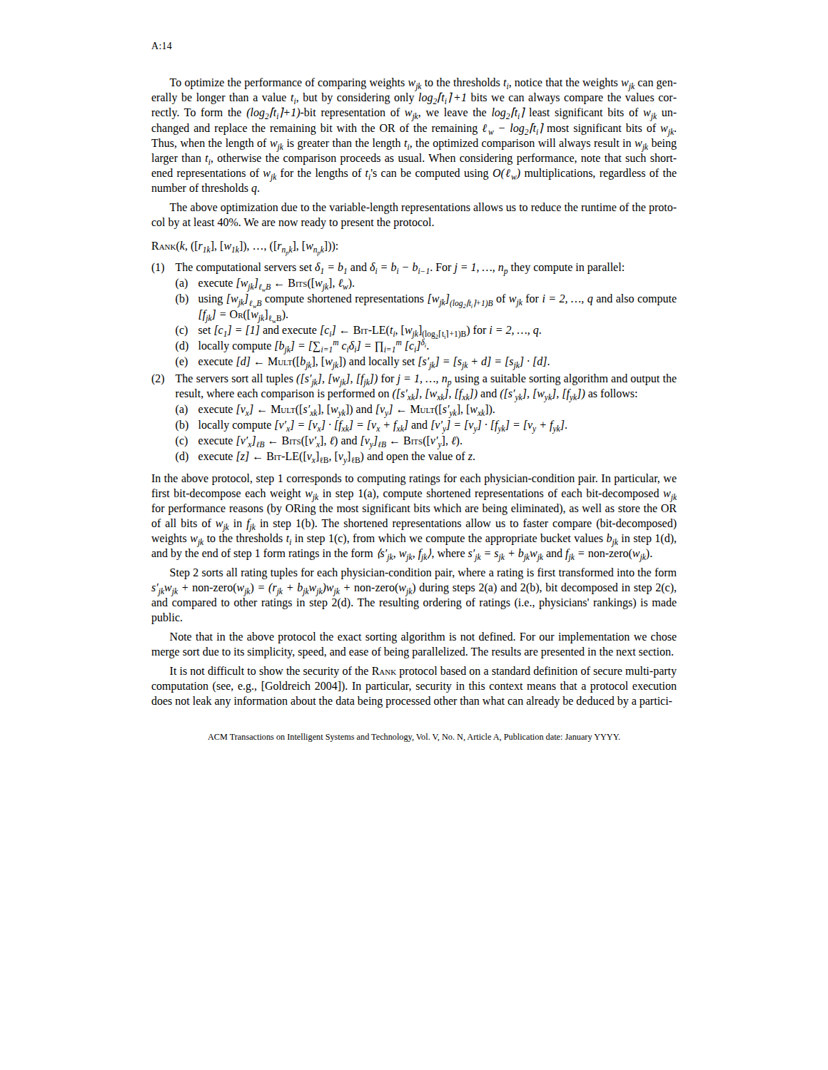A:14
To optimize the performance of comparing weights wjk to the thresholds ti, notice that the weights wjk can generally be longer than a value ti, but by considering only log2⌈ti⌉ +1 bits we can always compare the values correctly. To form the (log2⌈ti⌉+1)-bit representation of wjk, we leave the log2⌈ti⌉ least significant bits of wjk unchanged and replace the remaining bit with the OR of the remaining ℓw − log2⌈ti⌉ most significant bits of wjk. Thus, when the length of wjk is greater than the length ti, the optimized comparison will always result in wjk being larger than ti, otherwise the comparison proceeds as usual. When considering performance, note that such shortened representations of wjk for the lengths of ti's can be computed using O(ℓw) multiplications, regardless of the number of thresholds q.
The above optimization due to the variable-length representations allows us to reduce the runtime of the protocol by at least 40%. We are now ready to present the protocol.
Rank(k, ([r1k], [w1k]), …, ([rnpk], [wnpk])):
(1) The computational servers set δ1 = b1 and δi = bi − bi−1. For j = 1, …, np they compute in parallel:
(a) execute [wjk]ℓwB ← Bits([wjk], ℓw).
(b) using [wjk]ℓwB compute shortened representations [wjk](log2⌈ti⌉+1)B of wjk for i = 2, …, q and also compute [fjk] = Or([wjk]ℓwB).
(c) set [c1] = [1] and execute [ci] ← Bit-LE(ti, [wjk](log2⌈ti⌉+1)B) for i = 2, …, q.
(d) locally compute [bjk] = [∑i=1m ciδi] = ∏i=1m [ci]δi.
(e) execute [d] ← Mult([bjk], [wjk]) and locally set [s′jk] = [sjk + d] = [sjk] · [d].
(2) The servers sort all tuples ([s′jk], [wjk], [fjk]) for j = 1, …, np using a suitable sorting algorithm and output the result, where each comparison is performed on ([s′xk], [wxk], [fxk]) and ([s′yk], [wyk], [fyk]) as follows:
(a) execute [vx] ← Mult([s′xk], [wyk]) and [vy] ← Mult([s′yk], [wxk]).
(b) locally compute [v′x] = [vx] · [fxk] = [vx + fxk] and [v′y] = [vy] · [fyk] = [vy + fyk].
(c) execute [v′x]ℓB ← Bits([v′x], ℓ) and [vy]ℓB ← Bits([v′y], ℓ).
(d) execute [z] ← Bit-LE([vx]ℓB, [vy]ℓB) and open the value of z.
In the above protocol, step 1 corresponds to computing ratings for each physician-condition pair. In particular, we first bit-decompose each weight wjk in step 1(a), compute shortened representations of each bit-decomposed wjk for performance reasons (by ORing the most significant bits which are being eliminated), as well as store the OR of all bits of wjk in fjk in step 1(b). The shortened representations allow us to faster compare (bit-decomposed) weights wjk to the thresholds ti in step 1(c), from which we compute the appropriate bucket values bjk in step 1(d), and by the end of step 1 form ratings in the form ⟨s′jk, wjk, fjk⟩, where s′jk = sjk + bjkwjk and fjk = non-zero(wjk).
Step 2 sorts all rating tuples for each physician-condition pair, where a rating is first transformed into the form s′jkwjk + non-zero(wjk) = (rjk + bjkwjk)wjk + non-zero(wjk) during steps 2(a) and 2(b), bit decomposed in step 2(c), and compared to other ratings in step 2(d). The resulting ordering of ratings (i.e., physicians' rankings) is made public.
Note that in the above protocol the exact sorting algorithm is not defined. For our implementation we chose merge sort due to its simplicity, speed, and ease of being parallelized. The results are presented in the next section.
It is not difficult to show the security of the Rank protocol based on a standard definition of secure multi-party computation (see, e.g., [Goldreich 2004]). In particular, security in this context means that a protocol execution does not leak any information about the data being processed other than what can already be deduced by a partici-
ACM Transactions on Intelligent Systems and Technology, Vol. V, No. N, Article A, Publication date: January YYYY.